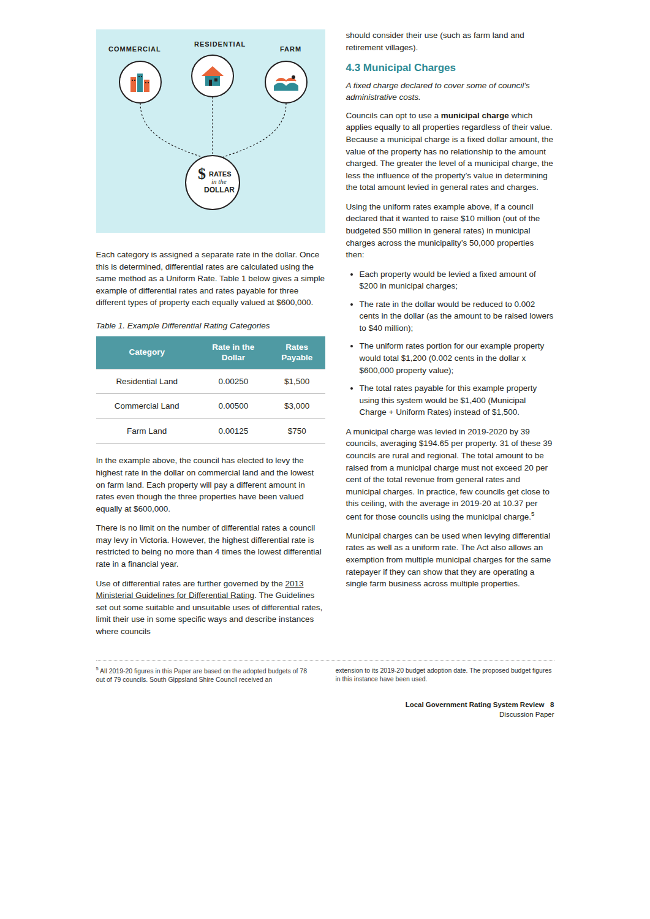COMMERCIAL RESIDENTIAL FARM $ RATES in the DOLLAR
Each category is assigned a separate rate in the dollar. Once this is determined, differential rates are calculated using the same method as a Uniform Rate. Table 1 below gives a simple example of differential rates and rates payable for three different types of property each equally valued at $600,000.
Table 1. Example Differential Rating Categories
| Category | Rate in the Dollar | Rates Payable |
| --- | --- | --- |
| Residential Land | 0.00250 | $1,500 |
| Commercial Land | 0.00500 | $3,000 |
| Farm Land | 0.00125 | $750 |
In the example above, the council has elected to levy the highest rate in the dollar on commercial land and the lowest on farm land. Each property will pay a different amount in rates even though the three properties have been valued equally at $600,000.
There is no limit on the number of differential rates a council may levy in Victoria. However, the highest differential rate is restricted to being no more than 4 times the lowest differential rate in a financial year.
Use of differential rates are further governed by the 2013 Ministerial Guidelines for Differential Rating. The Guidelines set out some suitable and unsuitable uses of differential rates, limit their use in some specific ways and describe instances where councils
should consider their use (such as farm land and retirement villages).
4.3 Municipal Charges
A fixed charge declared to cover some of council’s administrative costs.
Councils can opt to use a municipal charge which applies equally to all properties regardless of their value. Because a municipal charge is a fixed dollar amount, the value of the property has no relationship to the amount charged. The greater the level of a municipal charge, the less the influence of the property’s value in determining the total amount levied in general rates and charges.
Using the uniform rates example above, if a council declared that it wanted to raise $10 million (out of the budgeted $50 million in general rates) in municipal charges across the municipality’s 50,000 properties then:
Each property would be levied a fixed amount of $200 in municipal charges;
The rate in the dollar would be reduced to 0.002 cents in the dollar (as the amount to be raised lowers to $40 million);
The uniform rates portion for our example property would total $1,200 (0.002 cents in the dollar x $600,000 property value);
The total rates payable for this example property using this system would be $1,400 (Municipal Charge + Uniform Rates) instead of $1,500.
A municipal charge was levied in 2019-2020 by 39 councils, averaging $194.65 per property. 31 of these 39 councils are rural and regional. The total amount to be raised from a municipal charge must not exceed 20 per cent of the total revenue from general rates and municipal charges. In practice, few councils get close to this ceiling, with the average in 2019-20 at 10.37 per cent for those councils using the municipal charge.5
Municipal charges can be used when levying differential rates as well as a uniform rate. The Act also allows an exemption from multiple municipal charges for the same ratepayer if they can show that they are operating a single farm business across multiple properties.
5 All 2019-20 figures in this Paper are based on the adopted budgets of 78 out of 79 councils. South Gippsland Shire Council received an
extension to its 2019-20 budget adoption date. The proposed budget figures in this instance have been used.
Local Government Rating System Review 8
Discussion Paper